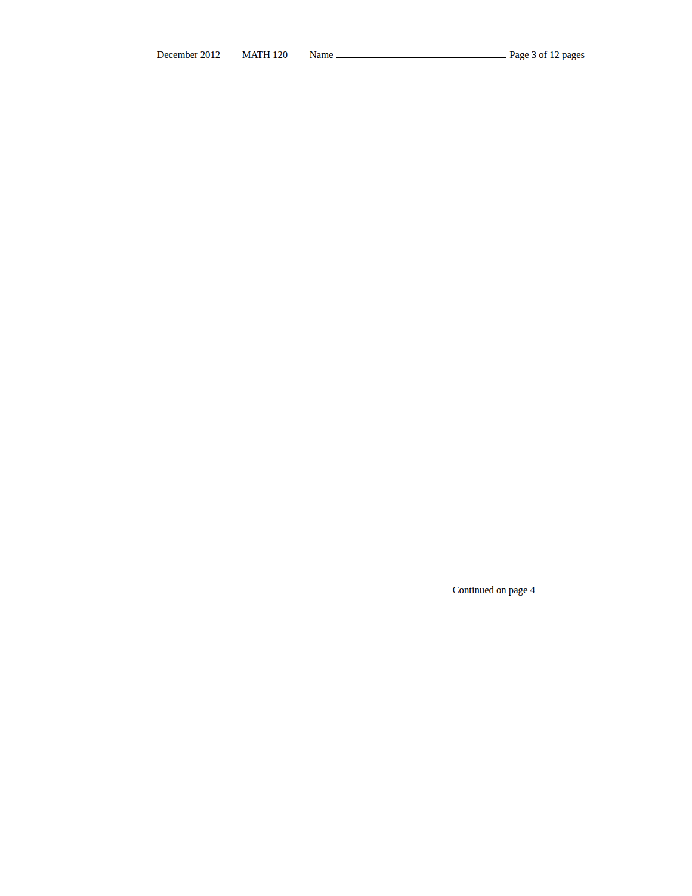December 2012 MATH 120 Name
Page 3 of 12 pages
Continued on page 4